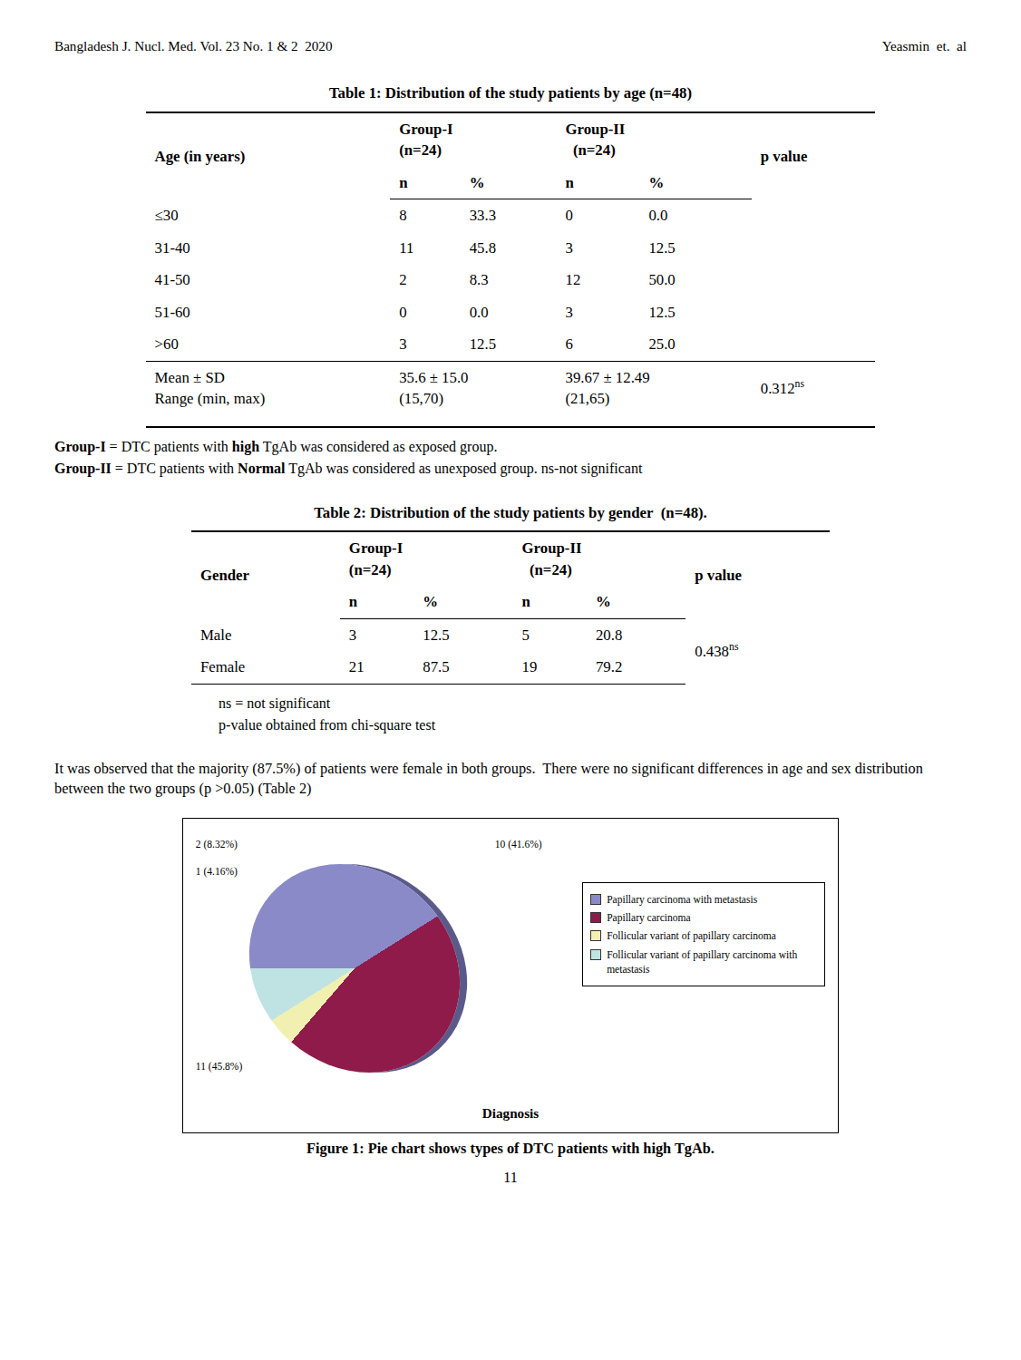Bangladesh J. Nucl. Med. Vol. 23 No. 1 & 2 2020
Yeasmin et. al
Table 1: Distribution of the study patients by age (n=48)
| Age (in years) | Group-I (n=24) | Group-II (n=24) | p value |
| --- | --- | --- | --- |
| n | % | n | % |
| ≤30 | 8 | 33.3 | 0 | 0.0 | |
| 31-40 | 11 | 45.8 | 3 | 12.5 | |
| 41-50 | 2 | 8.3 | 12 | 50.0 | |
| 51-60 | 0 | 0.0 | 3 | 12.5 | |
| >60 | 3 | 12.5 | 6 | 25.0 | |
| Mean ± SD Range (min, max) | 35.6 ± 15.0 (15,70) | 39.67 ± 12.49 (21,65) | 0.312 ns |
Group-I = DTC patients with high TgAb was considered as exposed group.
Group-II = DTC patients with Normal TgAb was considered as unexposed group. ns-not significant
Table 2: Distribution of the study patients by gender (n=48).
| Gender | Group-I (n=24) | Group-II (n=24) | p value |
| --- | --- | --- | --- |
| n | % | n | % |
| Male | 3 | 12.5 | 5 | 20.8 | 0.438 ns |
| Female | 21 | 87.5 | 19 | 79.2 |
ns = not significant
p-value obtained from chi-square test
It was observed that the majority (87.5%) of patients were female in both groups. There were no significant differences in age and sex distribution between the two groups (p >0.05) (Table 2)
2 (8.32%)
1 (4.16%)
10 (41.6%)
11 (45.8%)
Papillary carcinoma with metastasis
Papillary carcinoma
Follicular variant of papillary carcinoma
Follicular variant of papillary carcinoma with metastasis
Diagnosis
Figure 1: Pie chart shows types of DTC patients with high TgAb.
11